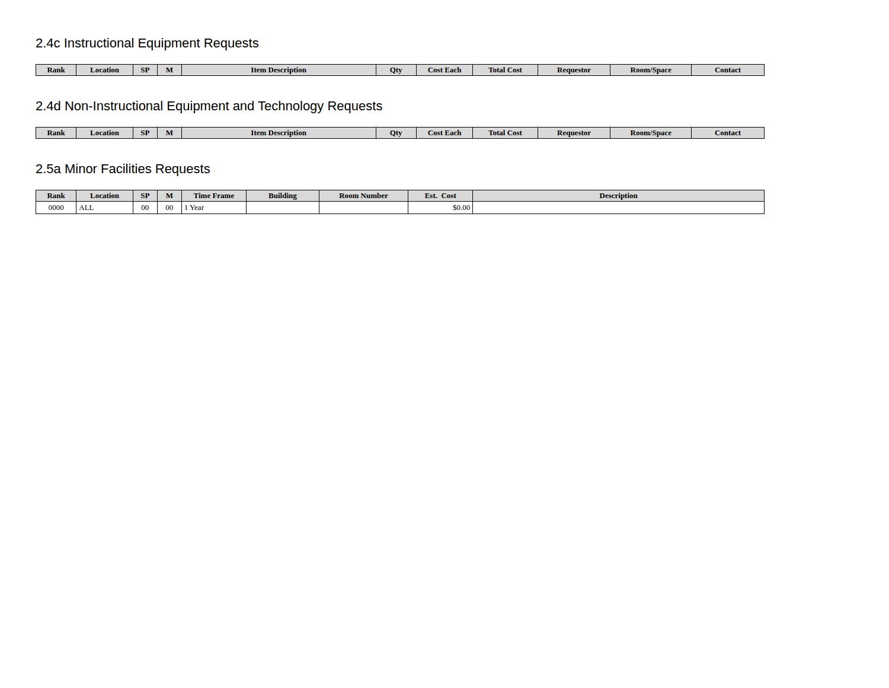2.4c Instructional Equipment Requests
| Rank | Location | SP | M | Item Description | Qty | Cost Each | Total Cost | Requestor | Room/Space | Contact |
| --- | --- | --- | --- | --- | --- | --- | --- | --- | --- | --- |
2.4d Non-Instructional Equipment and Technology Requests
| Rank | Location | SP | M | Item Description | Qty | Cost Each | Total Cost | Requestor | Room/Space | Contact |
| --- | --- | --- | --- | --- | --- | --- | --- | --- | --- | --- |
2.5a Minor Facilities Requests
| Rank | Location | SP | M | Time Frame | Building | Room Number | Est. Cost | Description |
| --- | --- | --- | --- | --- | --- | --- | --- | --- |
| 0000 | ALL | 00 | 00 | 1 Year | | | $0.00 | |